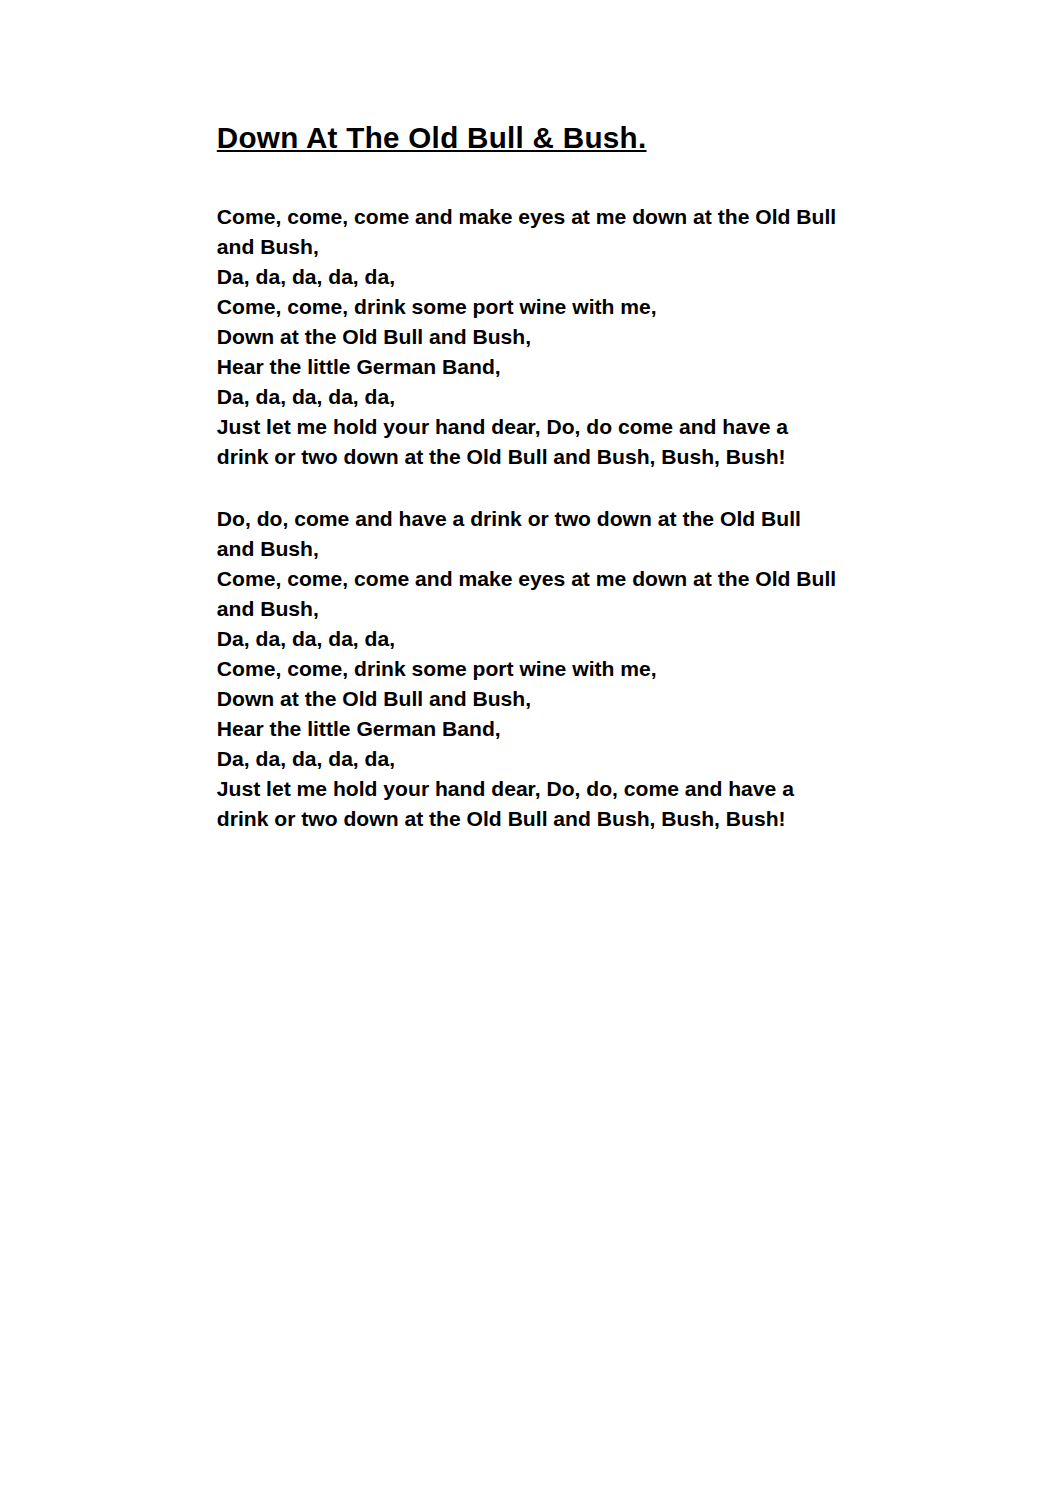Down At The Old Bull & Bush.
Come, come, come and make eyes at me down at the Old Bull and Bush,
Da, da, da, da, da,
Come, come, drink some port wine with me,
Down at the Old Bull and Bush,
Hear the little German Band,
Da, da, da, da, da,
Just let me hold your hand dear, Do, do come and have a drink or two down at the Old Bull and Bush, Bush, Bush!
Do, do, come and have a drink or two down at the Old Bull and Bush,
Come, come, come and make eyes at me down at the Old Bull and Bush,
Da, da, da, da, da,
Come, come, drink some port wine with me,
Down at the Old Bull and Bush,
Hear the little German Band,
Da, da, da, da, da,
Just let me hold your hand dear, Do, do, come and have a drink or two down at the Old Bull and Bush, Bush, Bush!